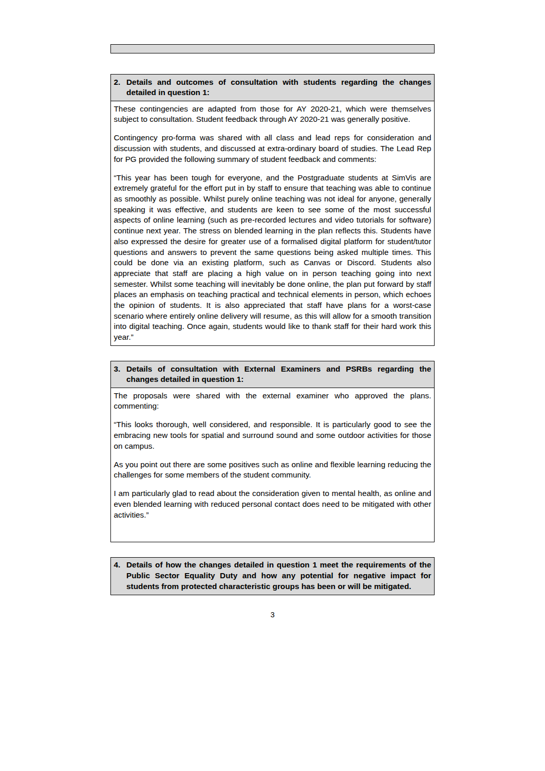| 2. Details and outcomes of consultation with students regarding the changes detailed in question 1: |
| These contingencies are adapted from those for AY 2020-21, which were themselves subject to consultation. Student feedback through AY 2020-21 was generally positive. Contingency pro-forma was shared with all class and lead reps for consideration and discussion with students, and discussed at extra-ordinary board of studies. The Lead Rep for PG provided the following summary of student feedback and comments: “This year has been tough for everyone, and the Postgraduate students at SimVis are extremely grateful for the effort put in by staff to ensure that teaching was able to continue as smoothly as possible. Whilst purely online teaching was not ideal for anyone, generally speaking it was effective, and students are keen to see some of the most successful aspects of online learning (such as pre-recorded lectures and video tutorials for software) continue next year. The stress on blended learning in the plan reflects this. Students have also expressed the desire for greater use of a formalised digital platform for student/tutor questions and answers to prevent the same questions being asked multiple times. This could be done via an existing platform, such as Canvas or Discord. Students also appreciate that staff are placing a high value on in person teaching going into next semester. Whilst some teaching will inevitably be done online, the plan put forward by staff places an emphasis on teaching practical and technical elements in person, which echoes the opinion of students. It is also appreciated that staff have plans for a worst-case scenario where entirely online delivery will resume, as this will allow for a smooth transition into digital teaching. Once again, students would like to thank staff for their hard work this year.” |
| 3. Details of consultation with External Examiners and PSRBs regarding the changes detailed in question 1: |
| The proposals were shared with the external examiner who approved the plans. commenting: “This looks thorough, well considered, and responsible. It is particularly good to see the embracing new tools for spatial and surround sound and some outdoor activities for those on campus. As you point out there are some positives such as online and flexible learning reducing the challenges for some members of the student community. I am particularly glad to read about the consideration given to mental health, as online and even blended learning with reduced personal contact does need to be mitigated with other activities.” |
| 4. Details of how the changes detailed in question 1 meet the requirements of the Public Sector Equality Duty and how any potential for negative impact for students from protected characteristic groups has been or will be mitigated. |
3